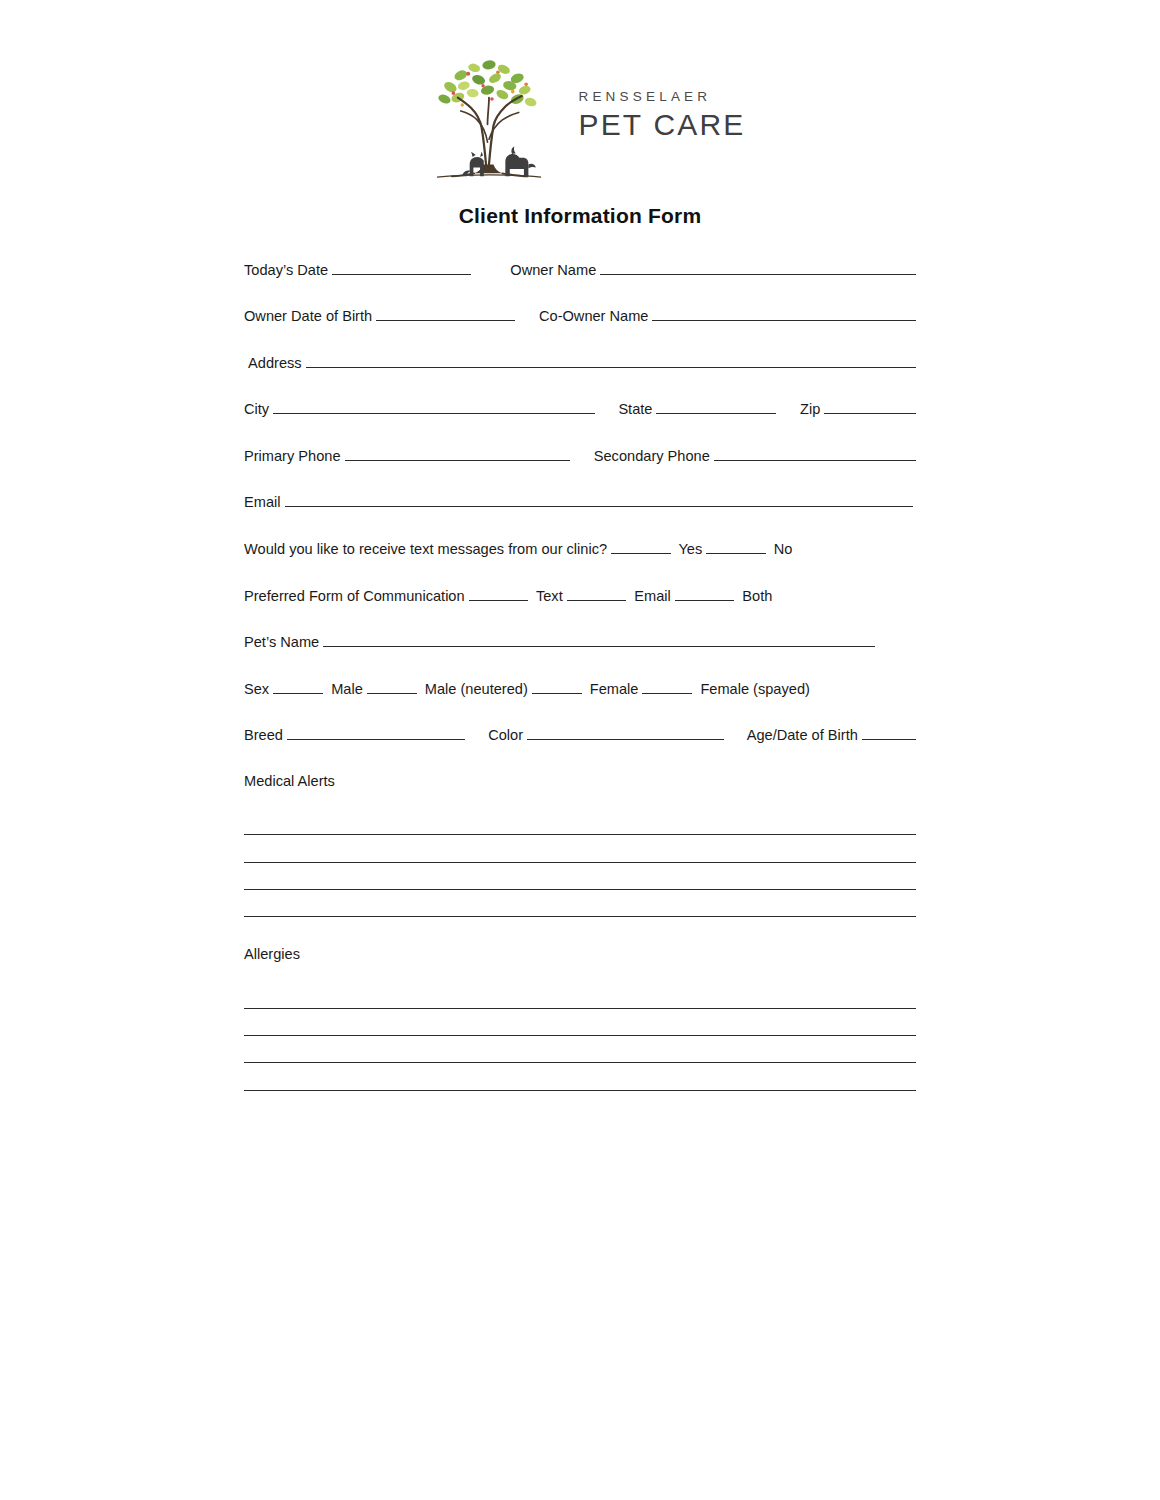RENSSELAER
PET CARE
Client Information Form
Today’s Date Owner Name
Owner Date of Birth Co-Owner Name
Address
City State Zip
Primary Phone Secondary Phone
Email
Would you like to receive text messages from our clinic? Yes No
Preferred Form of Communication Text Email Both
Pet’s Name
Sex Male Male (neutered) Female Female (spayed)
Breed Color Age/Date of Birth
Medical Alerts
Allergies